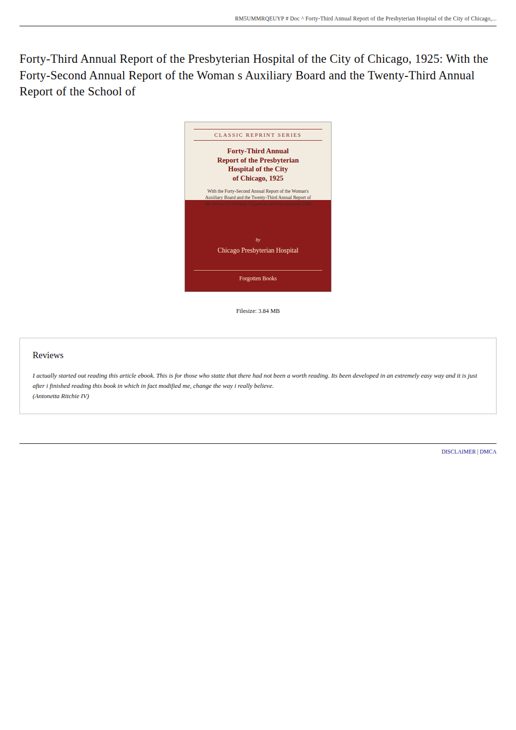RM5UMMRQEUYP # Doc ^ Forty-Third Annual Report of the Presbyterian Hospital of the City of Chicago,...
Forty-Third Annual Report of the Presbyterian Hospital of the City of Chicago, 1925: With the Forty-Second Annual Report of the Woman s Auxiliary Board and the Twenty-Third Annual Report of the School of
CLASSIC REPRINT SERIES
Forty-Third Annual
Report of the Presbyterian
Hospital of the City
of Chicago, 1925
With the Forty-Second Annual Report of the Woman's
Auxiliary Board and the Twenty-Third Annual Report of
the School of Nursing; Organized and Incorporated 1883
by
Chicago Presbyterian Hospital
Forgotten Books
Filesize: 3.84 MB
Reviews
I actually started out reading this article ebook. This is for those who statte that there had not been a worth reading. Its been developed in an extremely easy way and it is just after i finished reading this book in which in fact modified me, change the way i really believe.
(Antonetta Ritchie IV)
DISCLAIMER | DMCA